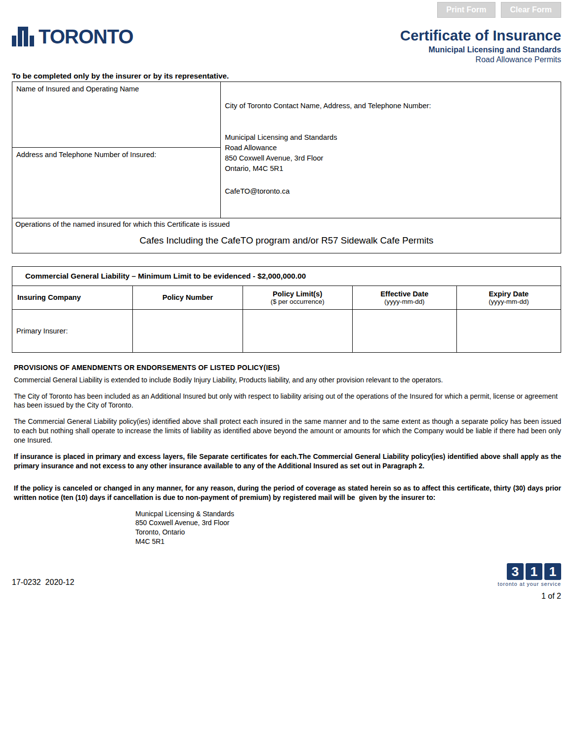Print Form Clear Form
TORONTO
Certificate of Insurance
Municipal Licensing and Standards
Road Allowance Permits
To be completed only by the insurer or by its representative.
| Name of Insured and Operating Name | City of Toronto Contact Name, Address, and Telephone Number: Municipal Licensing and Standards Road Allowance 850 Coxwell Avenue, 3rd Floor Ontario, M4C 5R1 CafeTO@toronto.ca |
| Address and Telephone Number of Insured: |
| Operations of the named insured for which this Certificate is issued Cafes Including the CafeTO program and/or R57 Sidewalk Cafe Permits |
| Commercial General Liability – Minimum Limit to be evidenced - $2,000,000.00 |
| Insuring Company | Policy Number | Policy Limit(s) ($ per occurrence) | Effective Date (yyyy-mm-dd) | Expiry Date (yyyy-mm-dd) |
| Primary Insurer: | | | | |
PROVISIONS OF AMENDMENTS OR ENDORSEMENTS OF LISTED POLICY(IES)
Commercial General Liability is extended to include Bodily Injury Liability, Products liability, and any other provision relevant to the operators.
The City of Toronto has been included as an Additional Insured but only with respect to liability arising out of the operations of the Insured for which a permit, license or agreement has been issued by the City of Toronto.
The Commercial General Liability policy(ies) identified above shall protect each insured in the same manner and to the same extent as though a separate policy has been issued to each but nothing shall operate to increase the limits of liability as identified above beyond the amount or amounts for which the Company would be liable if there had been only one Insured.
If insurance is placed in primary and excess layers, file Separate certificates for each.The Commercial General Liability policy(ies) identified above shall apply as the primary insurance and not excess to any other insurance available to any of the Additional Insured as set out in Paragraph 2.
If the policy is canceled or changed in any manner, for any reason, during the period of coverage as stated herein so as to affect this certificate, thirty (30) days prior written notice (ten (10) days if cancellation is due to non-payment of premium) by registered mail will be given by the insurer to:
Municpal Licensing & Standards
850 Coxwell Avenue, 3rd Floor
Toronto, Ontario
M4C 5R1
17-0232 2020-12
311
toronto at your service
1 of 2